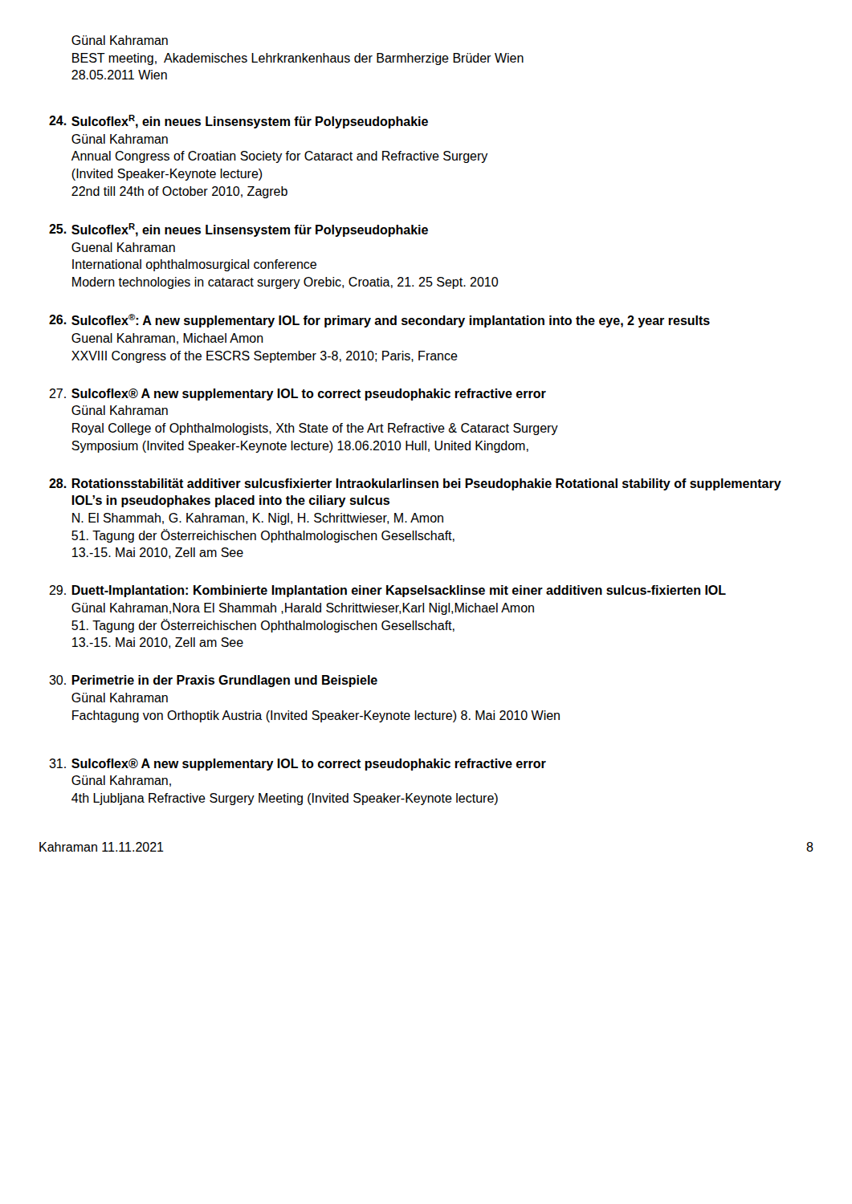Günal Kahraman
BEST meeting, Akademisches Lehrkrankenhaus der Barmherzige Brüder Wien
28.05.2011 Wien
24. SulcoflexR, ein neues Linsensystem für Polypseudophakie
Günal Kahraman
Annual Congress of Croatian Society for Cataract and Refractive Surgery
(Invited Speaker-Keynote lecture)
22nd till 24th of October 2010, Zagreb
25. SulcoflexR, ein neues Linsensystem für Polypseudophakie
Guenal Kahraman
International ophthalmosurgical conference
Modern technologies in cataract surgery Orebic, Croatia, 21. 25 Sept. 2010
26. Sulcoflex®: A new supplementary IOL for primary and secondary implantation into the eye, 2 year results
Guenal Kahraman, Michael Amon
XXVIII Congress of the ESCRS September 3-8, 2010; Paris, France
27. Sulcoflex® A new supplementary IOL to correct pseudophakic refractive error
Günal Kahraman
Royal College of Ophthalmologists, Xth State of the Art Refractive & Cataract Surgery
Symposium (Invited Speaker-Keynote lecture) 18.06.2010 Hull, United Kingdom,
28. Rotationsstabilität additiver sulcusfixierter Intraokularlinsen bei Pseudophakie Rotational stability of supplementary IOL’s in pseudophakes placed into the ciliary sulcus
N. El Shammah, G. Kahraman, K. Nigl, H. Schrittwieser, M. Amon
51. Tagung der Österreichischen Ophthalmologischen Gesellschaft,
13.-15. Mai 2010, Zell am See
29. Duett-Implantation: Kombinierte Implantation einer Kapselsacklinse mit einer additiven sulcus-fixierten IOL
Günal Kahraman,Nora El Shammah ,Harald Schrittwieser,Karl Nigl,Michael Amon
51. Tagung der Österreichischen Ophthalmologischen Gesellschaft,
13.-15. Mai 2010, Zell am See
30. Perimetrie in der Praxis Grundlagen und Beispiele
Günal Kahraman
Fachtagung von Orthoptik Austria (Invited Speaker-Keynote lecture) 8. Mai 2010 Wien
31. Sulcoflex® A new supplementary IOL to correct pseudophakic refractive error
Günal Kahraman,
4th Ljubljana Refractive Surgery Meeting (Invited Speaker-Keynote lecture)
Kahraman 11.11.2021 8